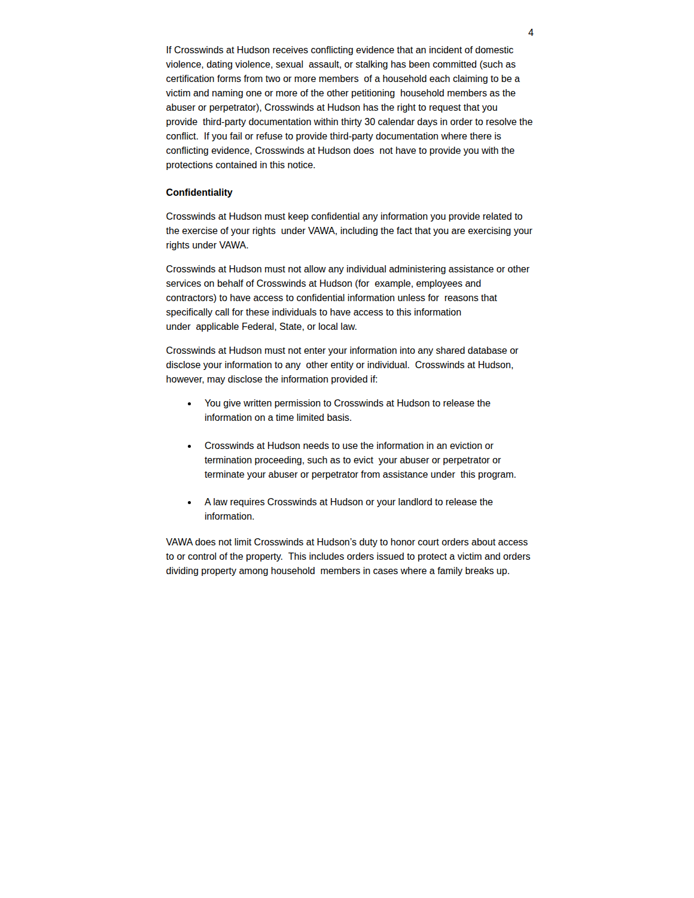4
If Crosswinds at Hudson receives conflicting evidence that an incident of domestic violence, dating violence, sexual assault, or stalking has been committed (such as certification forms from two or more members of a household each claiming to be a victim and naming one or more of the other petitioning household members as the abuser or perpetrator), Crosswinds at Hudson has the right to request that you provide third-party documentation within thirty 30 calendar days in order to resolve the conflict. If you fail or refuse to provide third-party documentation where there is conflicting evidence, Crosswinds at Hudson does not have to provide you with the protections contained in this notice.
Confidentiality
Crosswinds at Hudson must keep confidential any information you provide related to the exercise of your rights under VAWA, including the fact that you are exercising your rights under VAWA.
Crosswinds at Hudson must not allow any individual administering assistance or other services on behalf of Crosswinds at Hudson (for example, employees and contractors) to have access to confidential information unless for reasons that specifically call for these individuals to have access to this information under applicable Federal, State, or local law.
Crosswinds at Hudson must not enter your information into any shared database or disclose your information to any other entity or individual. Crosswinds at Hudson, however, may disclose the information provided if:
You give written permission to Crosswinds at Hudson to release the information on a time limited basis.
Crosswinds at Hudson needs to use the information in an eviction or termination proceeding, such as to evict your abuser or perpetrator or terminate your abuser or perpetrator from assistance under this program.
A law requires Crosswinds at Hudson or your landlord to release the information.
VAWA does not limit Crosswinds at Hudson’s duty to honor court orders about access to or control of the property. This includes orders issued to protect a victim and orders dividing property among household members in cases where a family breaks up.